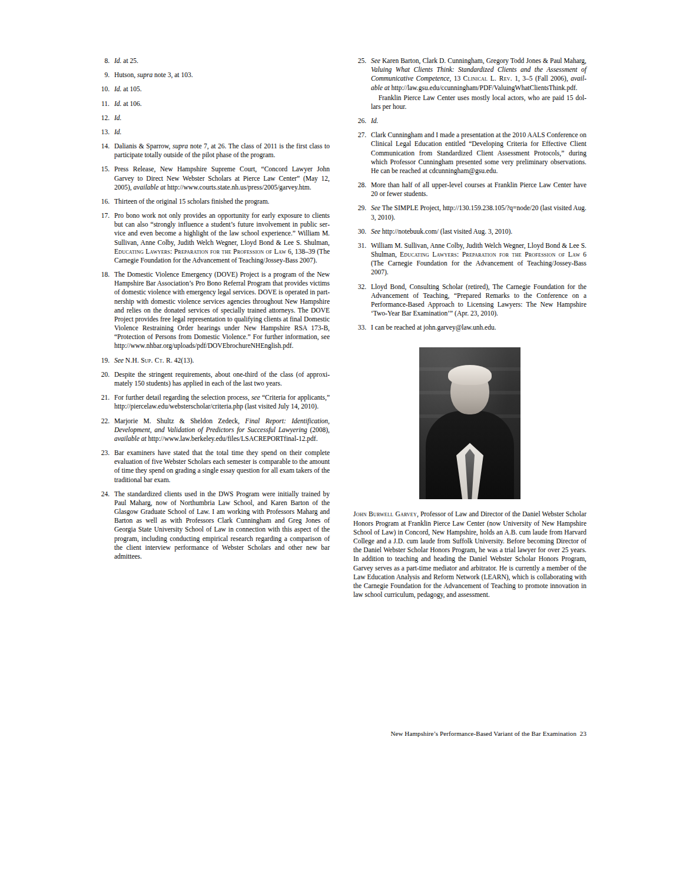8. Id. at 25.
9. Hutson, supra note 3, at 103.
10. Id. at 105.
11. Id. at 106.
12. Id.
13. Id.
14. Dalianis & Sparrow, supra note 7, at 26. The class of 2011 is the first class to participate totally outside of the pilot phase of the program.
15. Press Release, New Hampshire Supreme Court, “Concord Lawyer John Garvey to Direct New Webster Scholars at Pierce Law Center” (May 12, 2005), available at http://www.courts.state.nh.us/press/2005/garvey.htm.
16. Thirteen of the original 15 scholars finished the program.
17. Pro bono work not only provides an opportunity for early exposure to clients but can also “strongly influence a student’s future involvement in public service and even become a highlight of the law school experience.” William M. Sullivan, Anne Colby, Judith Welch Wegner, Lloyd Bond & Lee S. Shulman, Educating Lawyers: Preparation for the Profession of Law 6, 138–39 (The Carnegie Foundation for the Advancement of Teaching/Jossey-Bass 2007).
18. The Domestic Violence Emergency (DOVE) Project is a program of the New Hampshire Bar Association’s Pro Bono Referral Program that provides victims of domestic violence with emergency legal services. DOVE is operated in partnership with domestic violence services agencies throughout New Hampshire and relies on the donated services of specially trained attorneys. The DOVE Project provides free legal representation to qualifying clients at final Domestic Violence Restraining Order hearings under New Hampshire RSA 173-B, “Protection of Persons from Domestic Violence.” For further information, see http://www.nhbar.org/uploads/pdf/DOVEbrochureNHEnglish.pdf.
19. See N.H. Sup. Ct. R. 42(13).
20. Despite the stringent requirements, about one-third of the class (of approximately 150 students) has applied in each of the last two years.
21. For further detail regarding the selection process, see “Criteria for applicants,” http://piercelaw.edu/websterscholar/criteria.php (last visited July 14, 2010).
22. Marjorie M. Shultz & Sheldon Zedeck, Final Report: Identification, Development, and Validation of Predictors for Successful Lawyering (2008), available at http://www.law.berkeley.edu/files/LSACREPORTfinal-12.pdf.
23. Bar examiners have stated that the total time they spend on their complete evaluation of five Webster Scholars each semester is comparable to the amount of time they spend on grading a single essay question for all exam takers of the traditional bar exam.
24. The standardized clients used in the DWS Program were initially trained by Paul Maharg, now of Northumbria Law School, and Karen Barton of the Glasgow Graduate School of Law. I am working with Professors Maharg and Barton as well as with Professors Clark Cunningham and Greg Jones of Georgia State University School of Law in connection with this aspect of the program, including conducting empirical research regarding a comparison of the client interview performance of Webster Scholars and other new bar admittees.
25. See Karen Barton, Clark D. Cunningham, Gregory Todd Jones & Paul Maharg, Valuing What Clients Think: Standardized Clients and the Assessment of Communicative Competence, 13 Clinical L. Rev. 1, 3–5 (Fall 2006), available at http://law.gsu.edu/ccunningham/PDF/ValuingWhatClientsThink.pdf. Franklin Pierce Law Center uses mostly local actors, who are paid 15 dollars per hour.
26. Id.
27. Clark Cunningham and I made a presentation at the 2010 AALS Conference on Clinical Legal Education entitled “Developing Criteria for Effective Client Communication from Standardized Client Assessment Protocols,” during which Professor Cunningham presented some very preliminary observations. He can be reached at cdcunningham@gsu.edu.
28. More than half of all upper-level courses at Franklin Pierce Law Center have 20 or fewer students.
29. See The SIMPLE Project, http://130.159.238.105/?q=node/20 (last visited Aug. 3, 2010).
30. See http://notebuuk.com/ (last visited Aug. 3, 2010).
31. William M. Sullivan, Anne Colby, Judith Welch Wegner, Lloyd Bond & Lee S. Shulman, Educating Lawyers: Preparation for the Profession of Law 6 (The Carnegie Foundation for the Advancement of Teaching/Jossey-Bass 2007).
32. Lloyd Bond, Consulting Scholar (retired), The Carnegie Foundation for the Advancement of Teaching, “Prepared Remarks to the Conference on a Performance-Based Approach to Licensing Lawyers: The New Hampshire ‘Two-Year Bar Examination’” (Apr. 23, 2010).
33. I can be reached at john.garvey@law.unh.edu.
John Burwell Garvey, Professor of Law and Director of the Daniel Webster Scholar Honors Program at Franklin Pierce Law Center (now University of New Hampshire School of Law) in Concord, New Hampshire, holds an A.B. cum laude from Harvard College and a J.D. cum laude from Suffolk University. Before becoming Director of the Daniel Webster Scholar Honors Program, he was a trial lawyer for over 25 years. In addition to teaching and heading the Daniel Webster Scholar Honors Program, Garvey serves as a part-time mediator and arbitrator. He is currently a member of the Law Education Analysis and Reform Network (LEARN), which is collaborating with the Carnegie Foundation for the Advancement of Teaching to promote innovation in law school curriculum, pedagogy, and assessment.
New Hampshire’s Performance-Based Variant of the Bar Examination 23